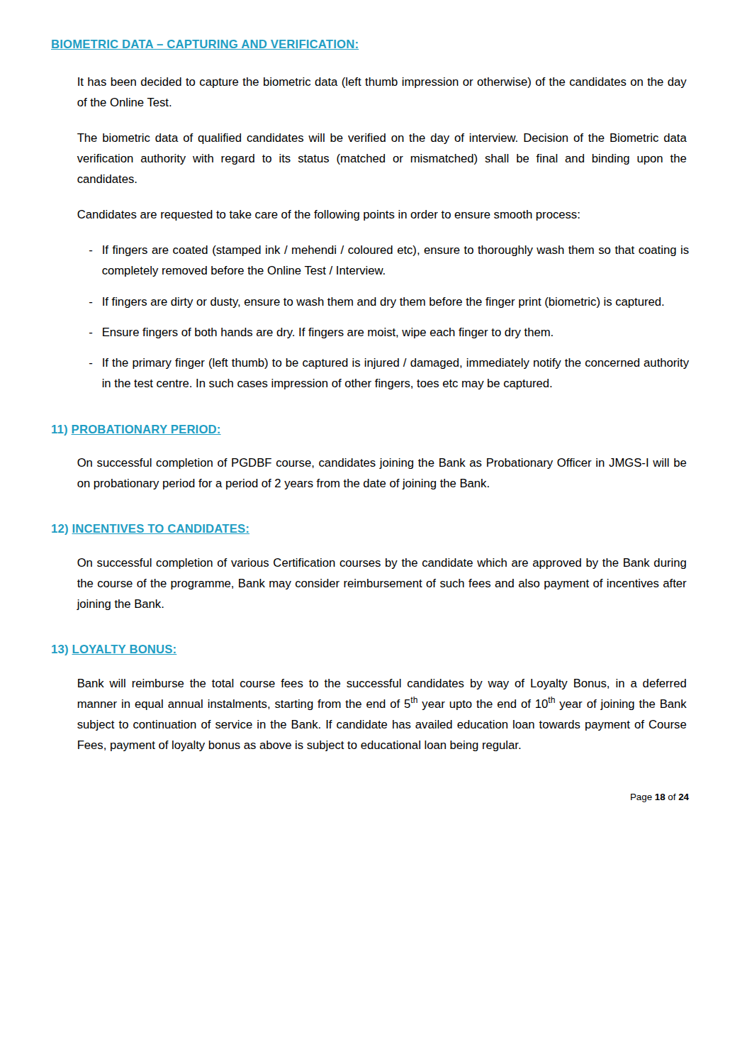BIOMETRIC DATA – CAPTURING AND VERIFICATION:
It has been decided to capture the biometric data (left thumb impression or otherwise) of the candidates on the day of the Online Test.
The biometric data of qualified candidates will be verified on the day of interview. Decision of the Biometric data verification authority with regard to its status (matched or mismatched) shall be final and binding upon the candidates.
Candidates are requested to take care of the following points in order to ensure smooth process:
If fingers are coated (stamped ink / mehendi / coloured etc), ensure to thoroughly wash them so that coating is completely removed before the Online Test / Interview.
If fingers are dirty or dusty, ensure to wash them and dry them before the finger print (biometric) is captured.
Ensure fingers of both hands are dry. If fingers are moist, wipe each finger to dry them.
If the primary finger (left thumb) to be captured is injured / damaged, immediately notify the concerned authority in the test centre. In such cases impression of other fingers, toes etc may be captured.
11) PROBATIONARY PERIOD:
On successful completion of PGDBF course, candidates joining the Bank as Probationary Officer in JMGS-I will be on probationary period for a period of 2 years from the date of joining the Bank.
12) INCENTIVES TO CANDIDATES:
On successful completion of various Certification courses by the candidate which are approved by the Bank during the course of the programme, Bank may consider reimbursement of such fees and also payment of incentives after joining the Bank.
13) LOYALTY BONUS:
Bank will reimburse the total course fees to the successful candidates by way of Loyalty Bonus, in a deferred manner in equal annual instalments, starting from the end of 5th year upto the end of 10th year of joining the Bank subject to continuation of service in the Bank. If candidate has availed education loan towards payment of Course Fees, payment of loyalty bonus as above is subject to educational loan being regular.
Page 18 of 24